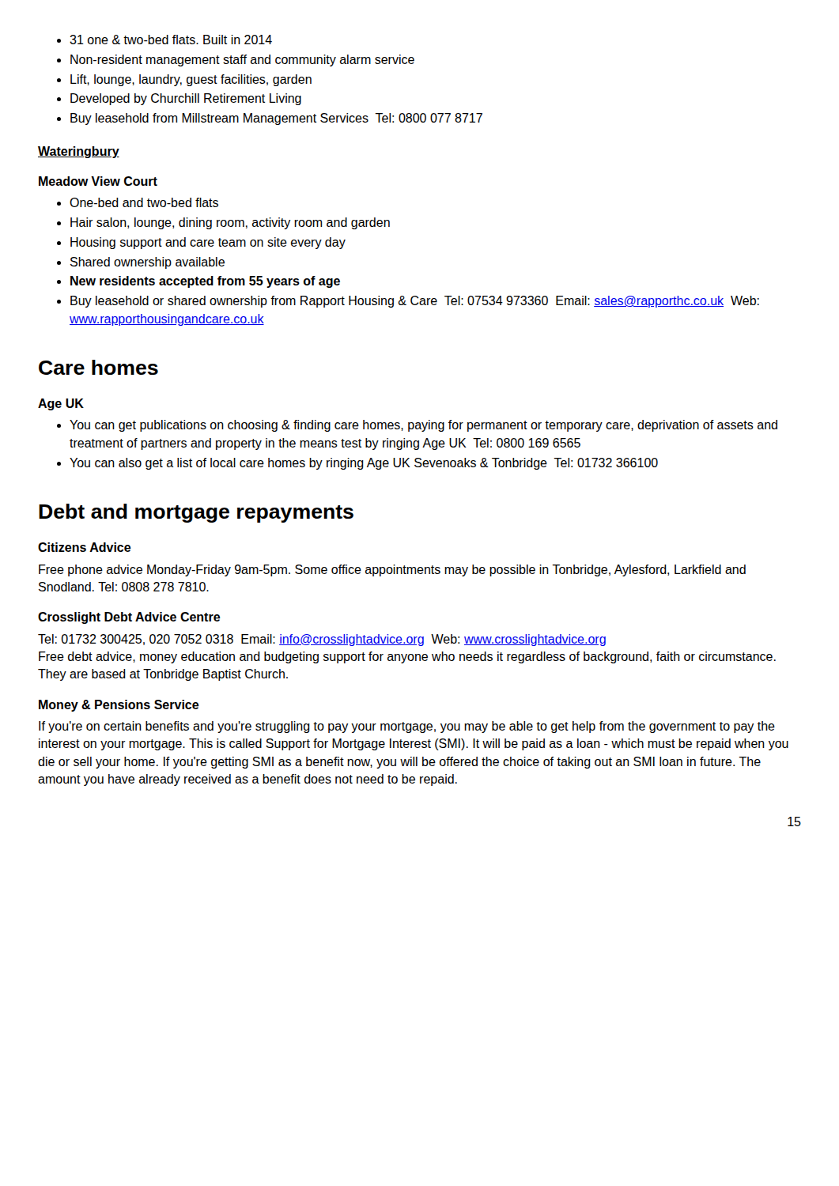31 one & two-bed flats. Built in 2014
Non-resident management staff and community alarm service
Lift, lounge, laundry, guest facilities, garden
Developed by Churchill Retirement Living
Buy leasehold from Millstream Management Services Tel: 0800 077 8717
Wateringbury
Meadow View Court
One-bed and two-bed flats
Hair salon, lounge, dining room, activity room and garden
Housing support and care team on site every day
Shared ownership available
New residents accepted from 55 years of age
Buy leasehold or shared ownership from Rapport Housing & Care Tel: 07534 973360 Email: sales@rapporthc.co.uk Web: www.rapporthousingandcare.co.uk
Care homes
Age UK
You can get publications on choosing & finding care homes, paying for permanent or temporary care, deprivation of assets and treatment of partners and property in the means test by ringing Age UK Tel: 0800 169 6565
You can also get a list of local care homes by ringing Age UK Sevenoaks & Tonbridge Tel: 01732 366100
Debt and mortgage repayments
Citizens Advice
Free phone advice Monday-Friday 9am-5pm. Some office appointments may be possible in Tonbridge, Aylesford, Larkfield and Snodland. Tel: 0808 278 7810.
Crosslight Debt Advice Centre
Tel: 01732 300425, 020 7052 0318 Email: info@crosslightadvice.org Web: www.crosslightadvice.org
Free debt advice, money education and budgeting support for anyone who needs it regardless of background, faith or circumstance. They are based at Tonbridge Baptist Church.
Money & Pensions Service
If you're on certain benefits and you're struggling to pay your mortgage, you may be able to get help from the government to pay the interest on your mortgage. This is called Support for Mortgage Interest (SMI). It will be paid as a loan - which must be repaid when you die or sell your home. If you're getting SMI as a benefit now, you will be offered the choice of taking out an SMI loan in future. The amount you have already received as a benefit does not need to be repaid.
15